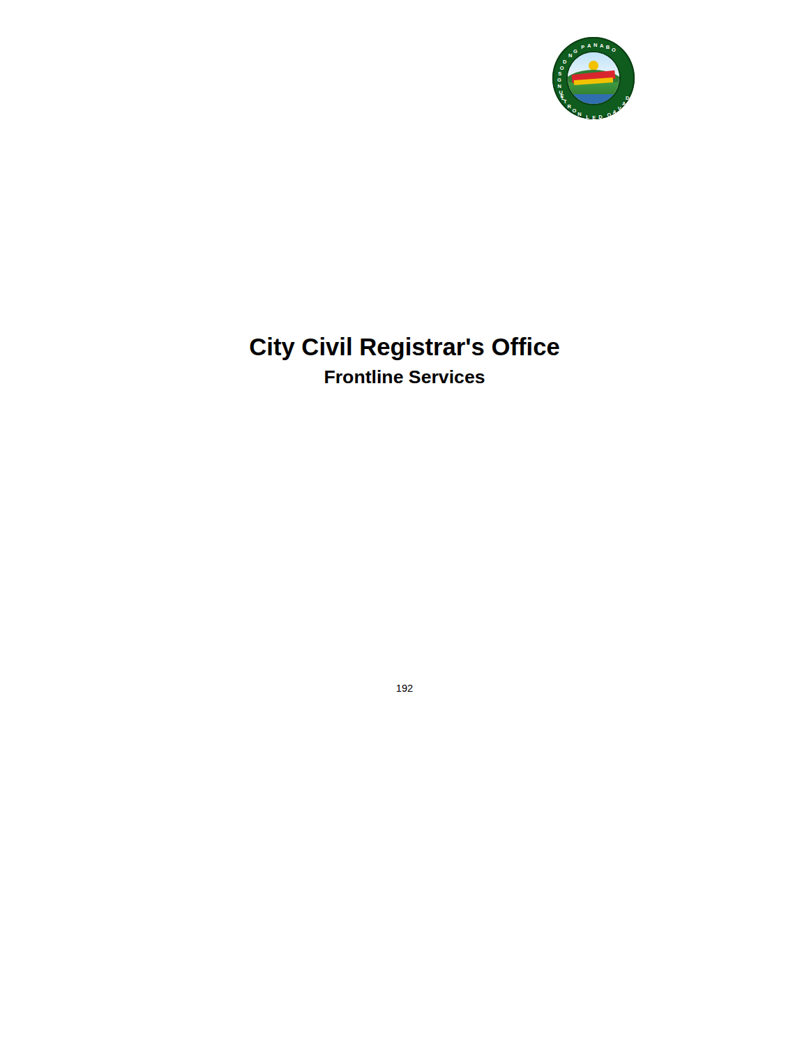L U N G S O D N G P A N A B O D A V A O D E L N O R T E
City Civil Registrar's Office
Frontline Services
192